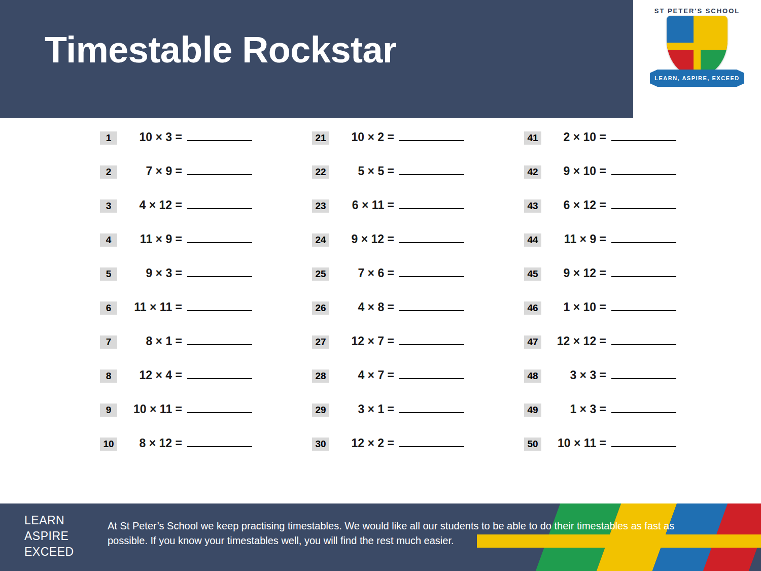Timestable Rockstar
ST PETER'S SCHOOL
LEARN, ASPIRE, EXCEED
1
10 × 3 =
2
7 × 9 =
3
4 × 12 =
4
11 × 9 =
5
9 × 3 =
6
11 × 11 =
7
8 × 1 =
8
12 × 4 =
9
10 × 11 =
10
8 × 12 =
21
10 × 2 =
22
5 × 5 =
23
6 × 11 =
24
9 × 12 =
25
7 × 6 =
26
4 × 8 =
27
12 × 7 =
28
4 × 7 =
29
3 × 1 =
30
12 × 2 =
41
2 × 10 =
42
9 × 10 =
43
6 × 12 =
44
11 × 9 =
45
9 × 12 =
46
1 × 10 =
47
12 × 12 =
48
3 × 3 =
49
1 × 3 =
50
10 × 11 =
LEARN
ASPIRE
EXCEED
At St Peter’s School we keep practising timestables. We would like all our students to be able to do their timestables as fast as possible. If you know your timestables well, you will find the rest much easier.